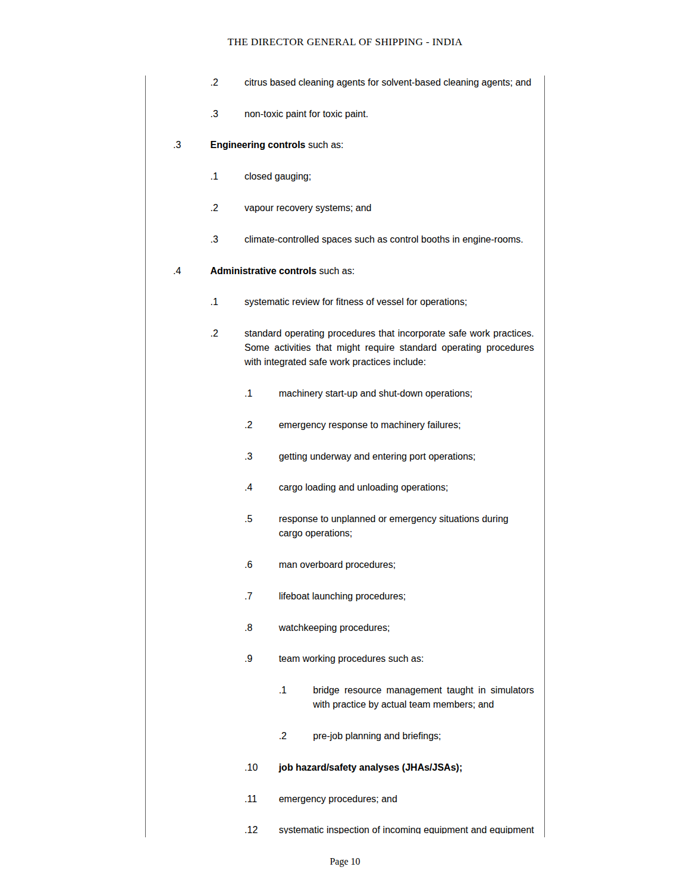THE DIRECTOR GENERAL OF SHIPPING - INDIA
.2
citrus based cleaning agents for solvent-based cleaning agents; and
.3
non-toxic paint for toxic paint.
.3
Engineering controls such as:
.1
closed gauging;
.2
vapour recovery systems; and
.3
climate-controlled spaces such as control booths in engine-rooms.
.4
Administrative controls such as:
.1
systematic review for fitness of vessel for operations;
.2
standard operating procedures that incorporate safe work practices. Some activities that might require standard operating procedures with integrated safe work practices include:
.1
machinery start-up and shut-down operations;
.2
emergency response to machinery failures;
.3
getting underway and entering port operations;
.4
cargo loading and unloading operations;
.5
response to unplanned or emergency situations during cargo operations;
.6
man overboard procedures;
.7
lifeboat launching procedures;
.8
watchkeeping procedures;
.9
team working procedures such as:
.1
bridge resource management taught in simulators with practice by actual team members; and
.2
pre-job planning and briefings;
.10
job hazard/safety analyses (JHAs/JSAs);
.11
emergency procedures; and
.12
systematic inspection of incoming equipment and equipment in use to ensure conformation to specifications identified in the SOHSP (for example, personal
Page 10